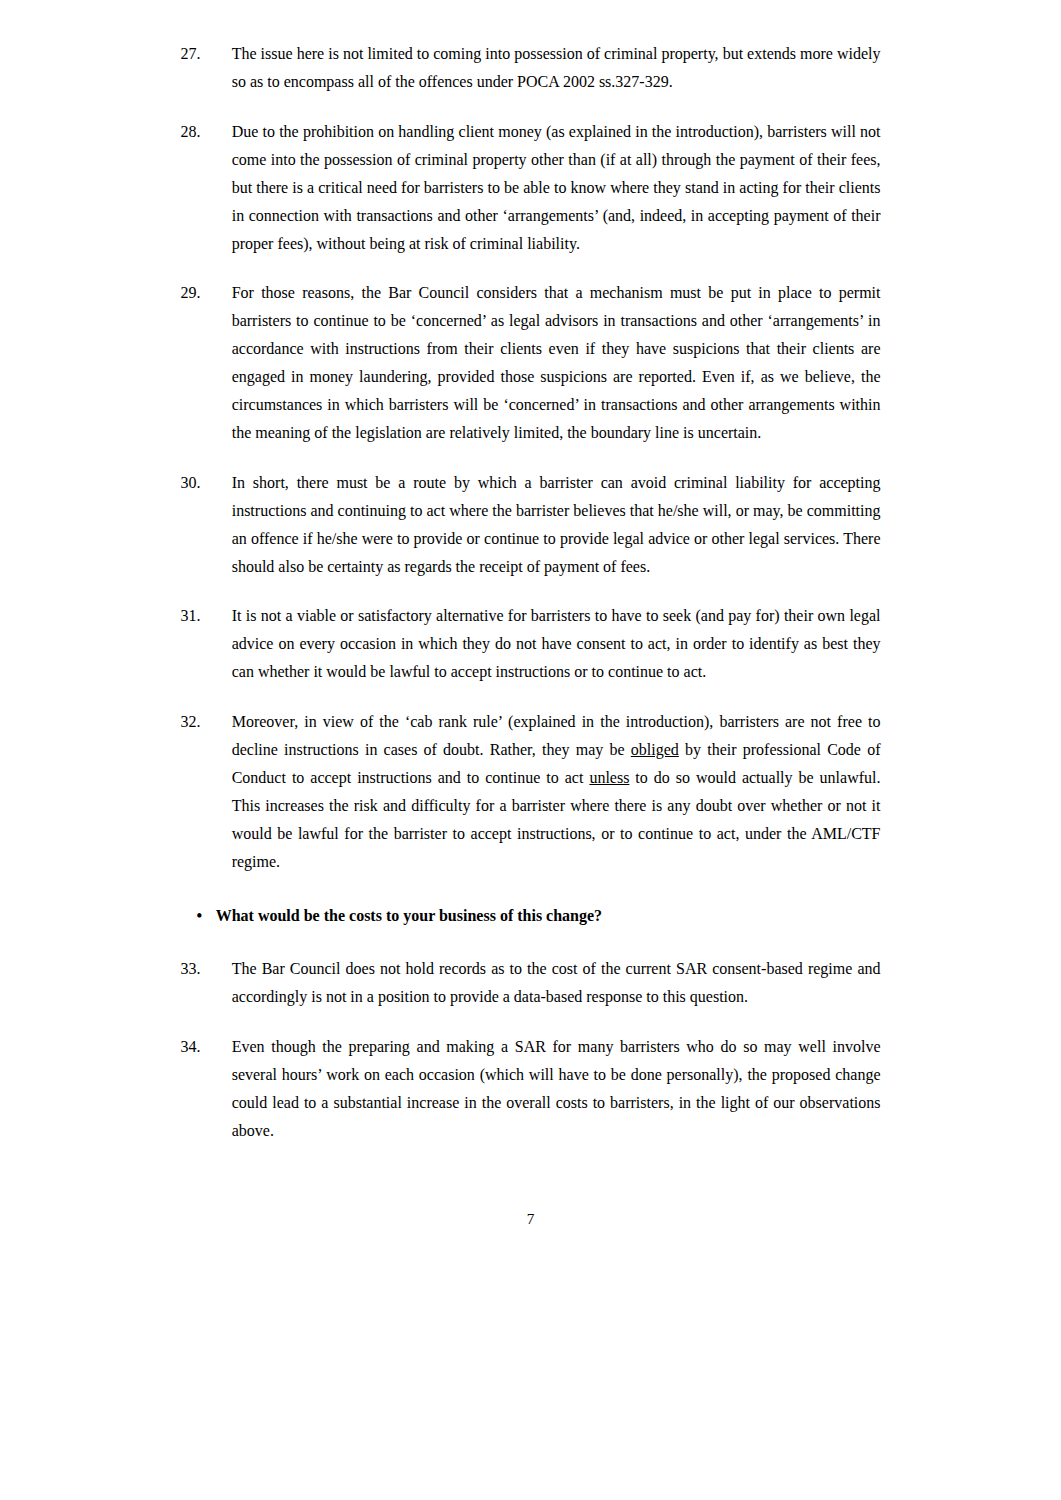27.
The issue here is not limited to coming into possession of criminal property, but extends more widely so as to encompass all of the offences under POCA 2002 ss.327-329.
28.
Due to the prohibition on handling client money (as explained in the introduction), barristers will not come into the possession of criminal property other than (if at all) through the payment of their fees, but there is a critical need for barristers to be able to know where they stand in acting for their clients in connection with transactions and other ‘arrangements’ (and, indeed, in accepting payment of their proper fees), without being at risk of criminal liability.
29.
For those reasons, the Bar Council considers that a mechanism must be put in place to permit barristers to continue to be ‘concerned’ as legal advisors in transactions and other ‘arrangements’ in accordance with instructions from their clients even if they have suspicions that their clients are engaged in money laundering, provided those suspicions are reported. Even if, as we believe, the circumstances in which barristers will be ‘concerned’ in transactions and other arrangements within the meaning of the legislation are relatively limited, the boundary line is uncertain.
30.
In short, there must be a route by which a barrister can avoid criminal liability for accepting instructions and continuing to act where the barrister believes that he/she will, or may, be committing an offence if he/she were to provide or continue to provide legal advice or other legal services. There should also be certainty as regards the receipt of payment of fees.
31.
It is not a viable or satisfactory alternative for barristers to have to seek (and pay for) their own legal advice on every occasion in which they do not have consent to act, in order to identify as best they can whether it would be lawful to accept instructions or to continue to act.
32.
Moreover, in view of the ‘cab rank rule’ (explained in the introduction), barristers are not free to decline instructions in cases of doubt. Rather, they may be obliged by their professional Code of Conduct to accept instructions and to continue to act unless to do so would actually be unlawful. This increases the risk and difficulty for a barrister where there is any doubt over whether or not it would be lawful for the barrister to accept instructions, or to continue to act, under the AML/CTF regime.
What would be the costs to your business of this change?
33.
The Bar Council does not hold records as to the cost of the current SAR consent-based regime and accordingly is not in a position to provide a data-based response to this question.
34.
Even though the preparing and making a SAR for many barristers who do so may well involve several hours’ work on each occasion (which will have to be done personally), the proposed change could lead to a substantial increase in the overall costs to barristers, in the light of our observations above.
7